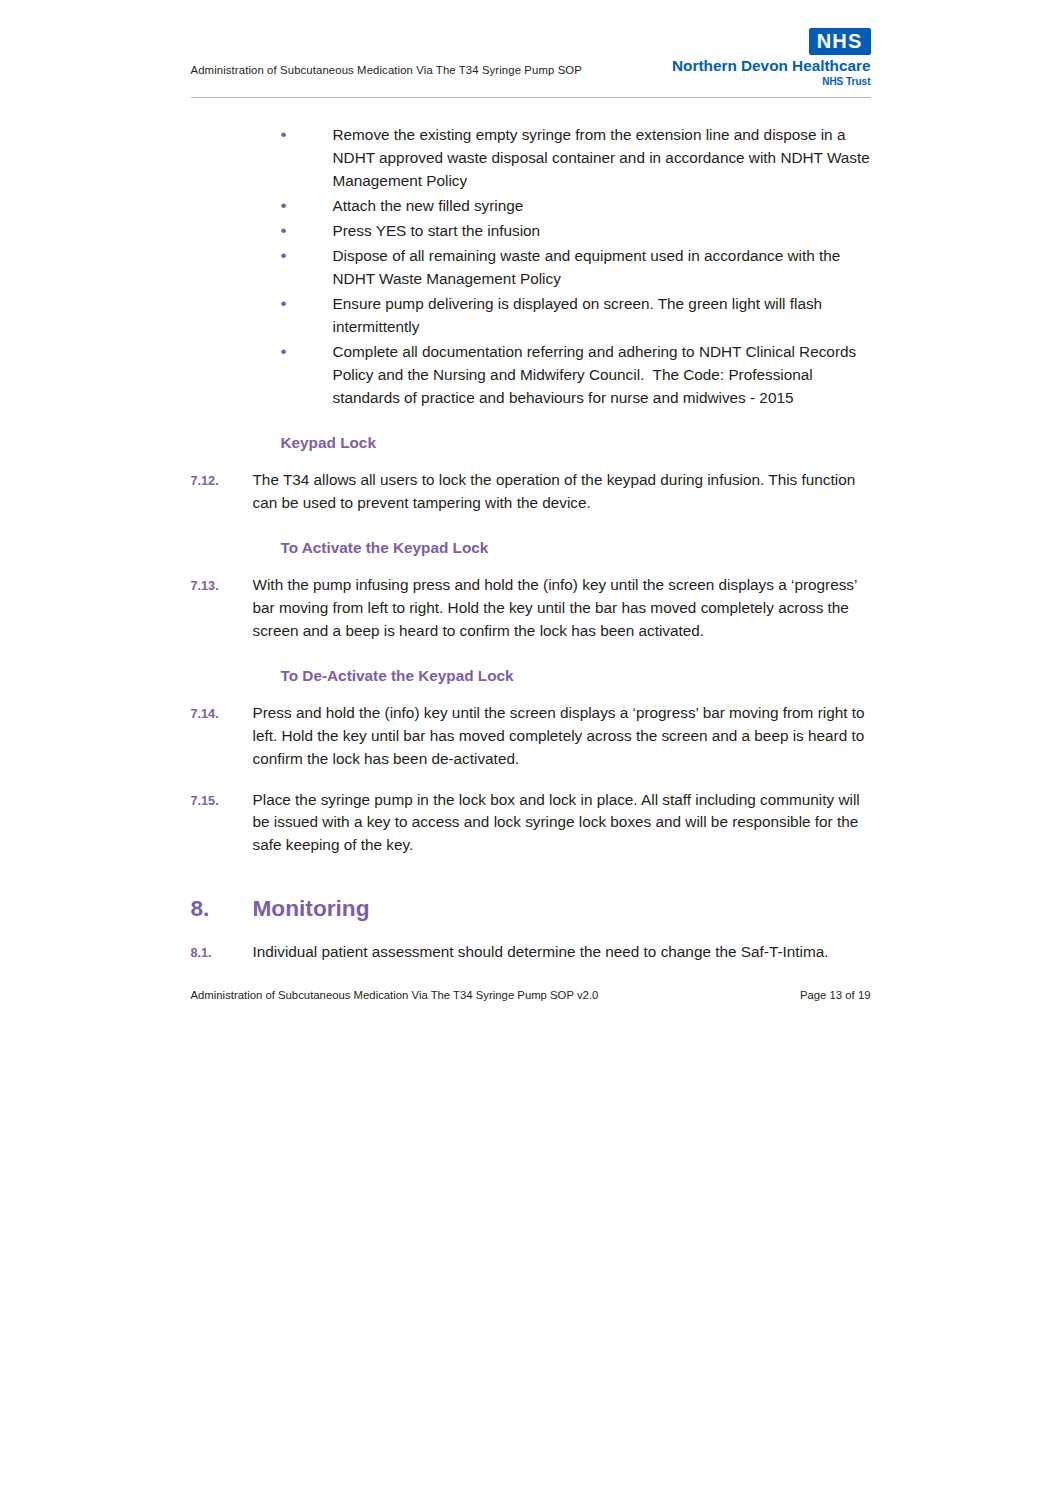Administration of Subcutaneous Medication Via The T34 Syringe Pump SOP
NHS
Northern Devon Healthcare
NHS Trust
Remove the existing empty syringe from the extension line and dispose in a NDHT approved waste disposal container and in accordance with NDHT Waste Management Policy
Attach the new filled syringe
Press YES to start the infusion
Dispose of all remaining waste and equipment used in accordance with the NDHT Waste Management Policy
Ensure pump delivering is displayed on screen. The green light will flash intermittently
Complete all documentation referring and adhering to NDHT Clinical Records Policy and the Nursing and Midwifery Council. The Code: Professional standards of practice and behaviours for nurse and midwives - 2015
Keypad Lock
7.12.
The T34 allows all users to lock the operation of the keypad during infusion. This function can be used to prevent tampering with the device.
To Activate the Keypad Lock
7.13.
With the pump infusing press and hold the (info) key until the screen displays a ‘progress’ bar moving from left to right. Hold the key until the bar has moved completely across the screen and a beep is heard to confirm the lock has been activated.
To De-Activate the Keypad Lock
7.14.
Press and hold the (info) key until the screen displays a ‘progress’ bar moving from right to left. Hold the key until bar has moved completely across the screen and a beep is heard to confirm the lock has been de-activated.
7.15.
Place the syringe pump in the lock box and lock in place. All staff including community will be issued with a key to access and lock syringe lock boxes and will be responsible for the safe keeping of the key.
8. Monitoring
8.1.
Individual patient assessment should determine the need to change the Saf-T-Intima.
Administration of Subcutaneous Medication Via The T34 Syringe Pump SOP v2.0
Page 13 of 19